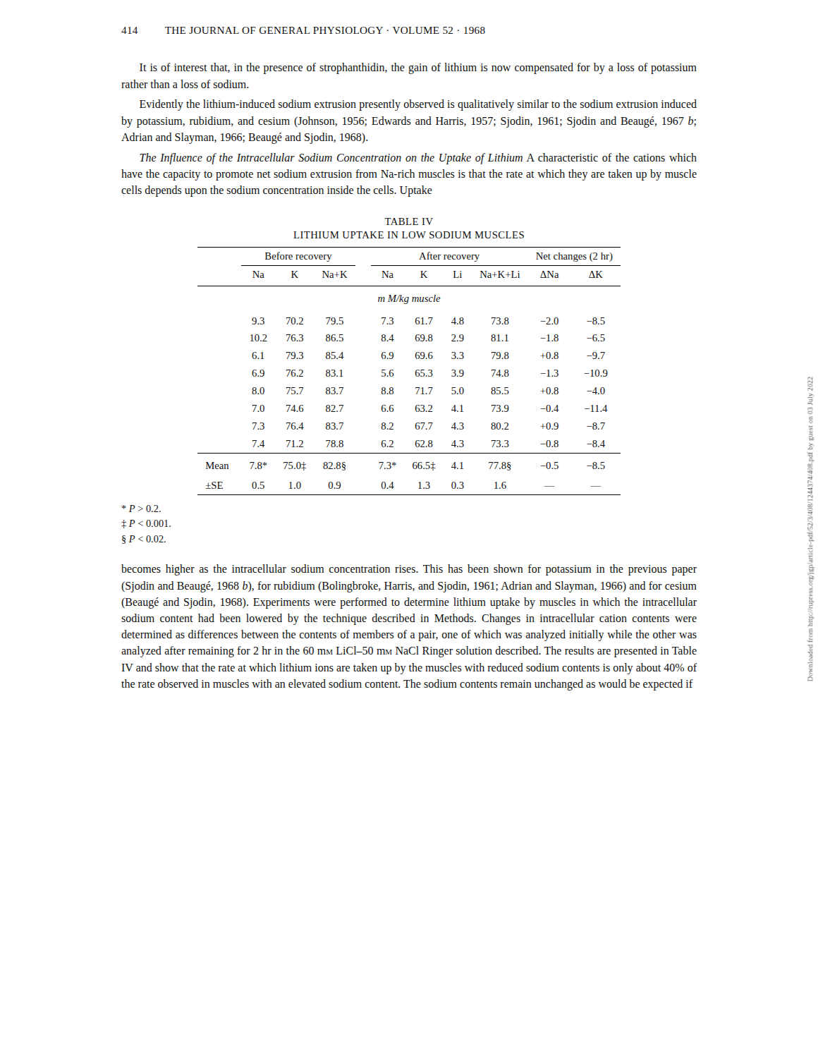Downloaded from http://rupress.org/jgp/article-pdf/52/3/408/1244374/408.pdf by guest on 03 July 2022
414 THE JOURNAL OF GENERAL PHYSIOLOGY · VOLUME 52 · 1968
It is of interest that, in the presence of strophanthidin, the gain of lithium is now compensated for by a loss of potassium rather than a loss of sodium.
Evidently the lithium-induced sodium extrusion presently observed is qualitatively similar to the sodium extrusion induced by potassium, rubidium, and cesium (Johnson, 1956; Edwards and Harris, 1957; Sjodin, 1961; Sjodin and Beaugé, 1967 b; Adrian and Slayman, 1966; Beaugé and Sjodin, 1968).
The Influence of the Intracellular Sodium Concentration on the Uptake of Lithium A characteristic of the cations which have the capacity to promote net sodium extrusion from Na-rich muscles is that the rate at which they are taken up by muscle cells depends upon the sodium concentration inside the cells. Uptake
TABLE IV LITHIUM UPTAKE IN LOW SODIUM MUSCLES
| | Before recovery | | After recovery | Net changes (2 hr) |
| --- | --- | --- | --- | --- |
| | Na | K | Na+K | | Na | K | Li | Na+K+Li | ΔNa | ΔK |
| m M/kg muscle |
| | 9.3 | 70.2 | 79.5 | | 7.3 | 61.7 | 4.8 | 73.8 | −2.0 | −8.5 |
| | 10.2 | 76.3 | 86.5 | | 8.4 | 69.8 | 2.9 | 81.1 | −1.8 | −6.5 |
| | 6.1 | 79.3 | 85.4 | | 6.9 | 69.6 | 3.3 | 79.8 | +0.8 | −9.7 |
| | 6.9 | 76.2 | 83.1 | | 5.6 | 65.3 | 3.9 | 74.8 | −1.3 | −10.9 |
| | 8.0 | 75.7 | 83.7 | | 8.8 | 71.7 | 5.0 | 85.5 | +0.8 | −4.0 |
| | 7.0 | 74.6 | 82.7 | | 6.6 | 63.2 | 4.1 | 73.9 | −0.4 | −11.4 |
| | 7.3 | 76.4 | 83.7 | | 8.2 | 67.7 | 4.3 | 80.2 | +0.9 | −8.7 |
| | 7.4 | 71.2 | 78.8 | | 6.2 | 62.8 | 4.3 | 73.3 | −0.8 | −8.4 |
| Mean | 7.8* | 75.0‡ | 82.8§ | | 7.3* | 66.5‡ | 4.1 | 77.8§ | −0.5 | −8.5 |
| ±SE | 0.5 | 1.0 | 0.9 | | 0.4 | 1.3 | 0.3 | 1.6 | — | — |
* P > 0.2.
‡ P < 0.001.
§ P < 0.02.
becomes higher as the intracellular sodium concentration rises. This has been shown for potassium in the previous paper (Sjodin and Beaugé, 1968 b), for rubidium (Bolingbroke, Harris, and Sjodin, 1961; Adrian and Slayman, 1966) and for cesium (Beaugé and Sjodin, 1968). Experiments were performed to determine lithium uptake by muscles in which the intracellular sodium content had been lowered by the technique described in Methods. Changes in intracellular cation contents were determined as differences between the contents of members of a pair, one of which was analyzed initially while the other was analyzed after remaining for 2 hr in the 60 mm LiCl–50 mm NaCl Ringer solution described. The results are presented in Table IV and show that the rate at which lithium ions are taken up by the muscles with reduced sodium contents is only about 40% of the rate observed in muscles with an elevated sodium content. The sodium contents remain unchanged as would be expected if